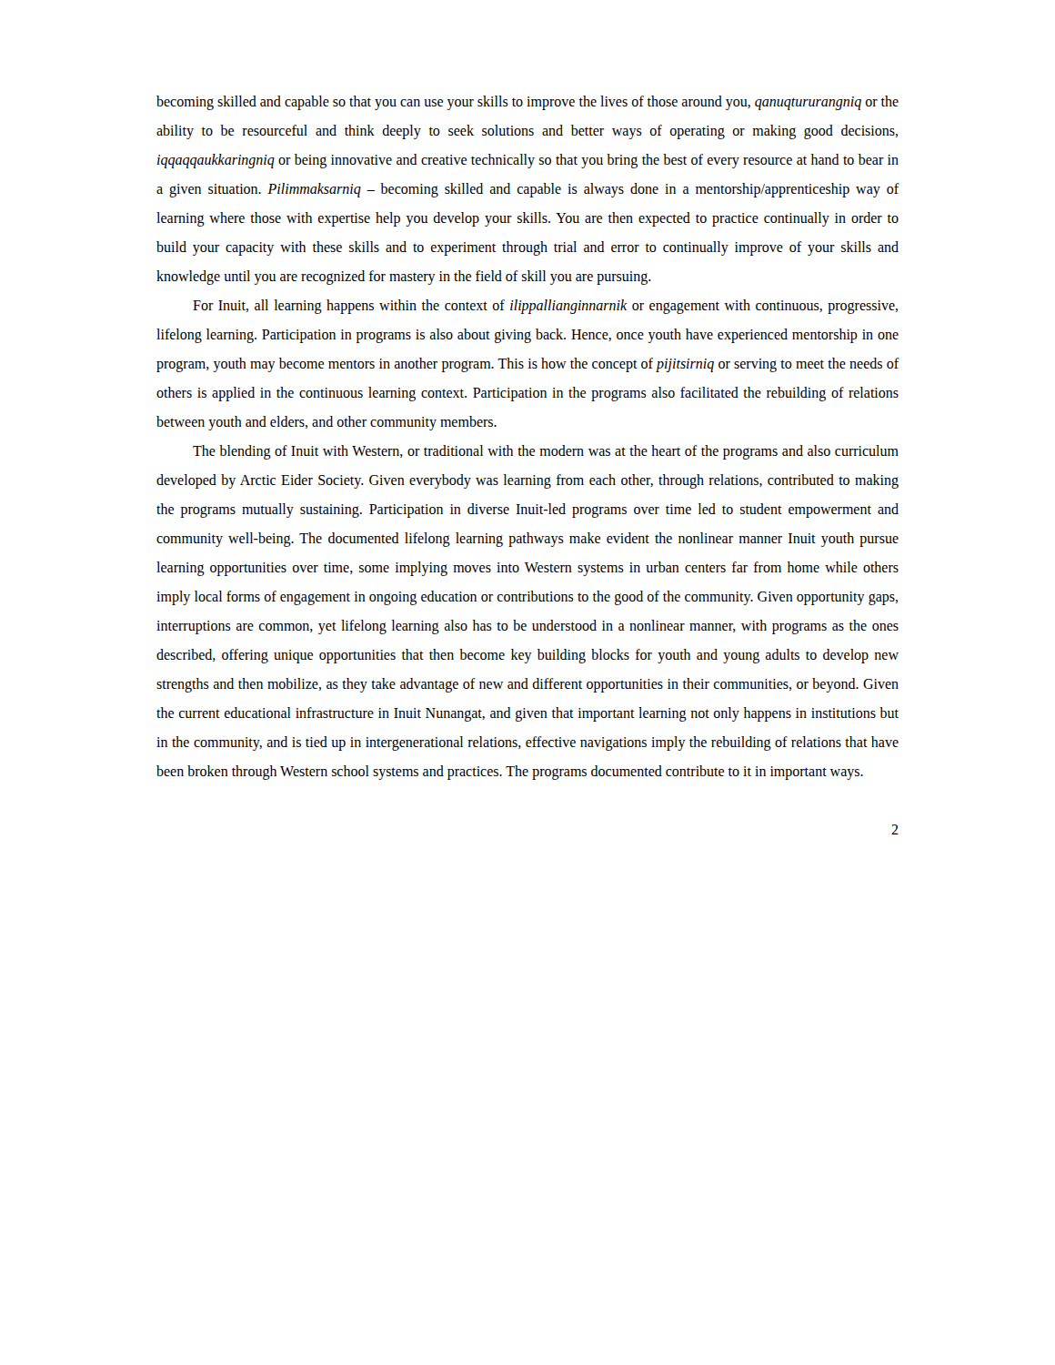becoming skilled and capable so that you can use your skills to improve the lives of those around you, qanuqtururangniq or the ability to be resourceful and think deeply to seek solutions and better ways of operating or making good decisions, iqqaqqaukkaringniq or being innovative and creative technically so that you bring the best of every resource at hand to bear in a given situation. Pilimmaksarniq – becoming skilled and capable is always done in a mentorship/apprenticeship way of learning where those with expertise help you develop your skills. You are then expected to practice continually in order to build your capacity with these skills and to experiment through trial and error to continually improve of your skills and knowledge until you are recognized for mastery in the field of skill you are pursuing.
For Inuit, all learning happens within the context of ilippallianginnarnik or engagement with continuous, progressive, lifelong learning. Participation in programs is also about giving back. Hence, once youth have experienced mentorship in one program, youth may become mentors in another program. This is how the concept of pijitsirniq or serving to meet the needs of others is applied in the continuous learning context. Participation in the programs also facilitated the rebuilding of relations between youth and elders, and other community members.
The blending of Inuit with Western, or traditional with the modern was at the heart of the programs and also curriculum developed by Arctic Eider Society. Given everybody was learning from each other, through relations, contributed to making the programs mutually sustaining. Participation in diverse Inuit-led programs over time led to student empowerment and community well-being. The documented lifelong learning pathways make evident the nonlinear manner Inuit youth pursue learning opportunities over time, some implying moves into Western systems in urban centers far from home while others imply local forms of engagement in ongoing education or contributions to the good of the community. Given opportunity gaps, interruptions are common, yet lifelong learning also has to be understood in a nonlinear manner, with programs as the ones described, offering unique opportunities that then become key building blocks for youth and young adults to develop new strengths and then mobilize, as they take advantage of new and different opportunities in their communities, or beyond. Given the current educational infrastructure in Inuit Nunangat, and given that important learning not only happens in institutions but in the community, and is tied up in intergenerational relations, effective navigations imply the rebuilding of relations that have been broken through Western school systems and practices. The programs documented contribute to it in important ways.
2